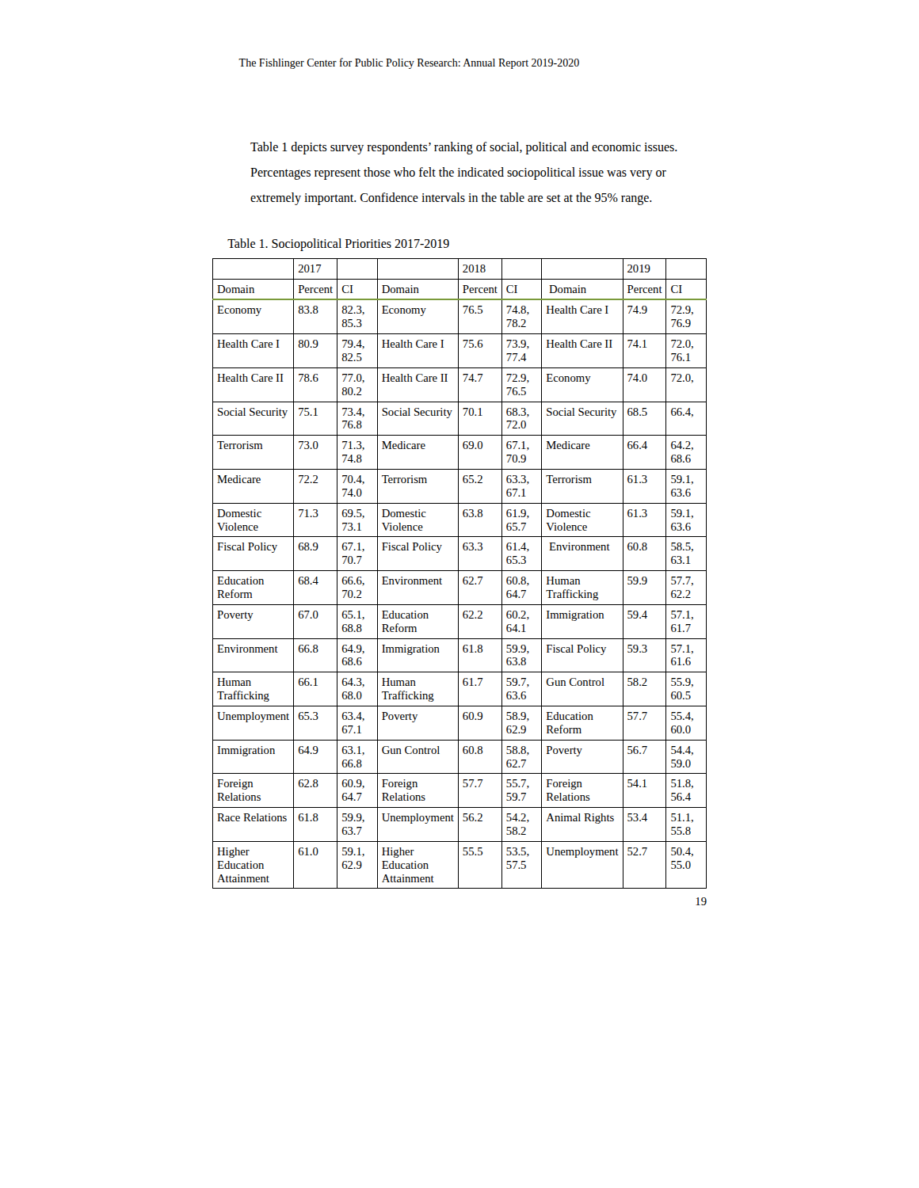The Fishlinger Center for Public Policy Research: Annual Report 2019-2020
Table 1 depicts survey respondents’ ranking of social, political and economic issues. Percentages represent those who felt the indicated sociopolitical issue was very or extremely important. Confidence intervals in the table are set at the 95% range.
Table 1. Sociopolitical Priorities 2017-2019
| | 2017 | | | 2018 | | | 2019 | |
| --- | --- | --- | --- | --- | --- | --- | --- | --- |
| Domain | Percent | CI | Domain | Percent | CI | Domain | Percent | CI |
| Economy | 83.8 | 82.3, 85.3 | Economy | 76.5 | 74.8, 78.2 | Health Care I | 74.9 | 72.9, 76.9 |
| Health Care I | 80.9 | 79.4, 82.5 | Health Care I | 75.6 | 73.9, 77.4 | Health Care II | 74.1 | 72.0, 76.1 |
| Health Care II | 78.6 | 77.0, 80.2 | Health Care II | 74.7 | 72.9, 76.5 | Economy | 74.0 | 72.0, |
| Social Security | 75.1 | 73.4, 76.8 | Social Security | 70.1 | 68.3, 72.0 | Social Security | 68.5 | 66.4, |
| Terrorism | 73.0 | 71.3, 74.8 | Medicare | 69.0 | 67.1, 70.9 | Medicare | 66.4 | 64.2, 68.6 |
| Medicare | 72.2 | 70.4, 74.0 | Terrorism | 65.2 | 63.3, 67.1 | Terrorism | 61.3 | 59.1, 63.6 |
| Domestic Violence | 71.3 | 69.5, 73.1 | Domestic Violence | 63.8 | 61.9, 65.7 | Domestic Violence | 61.3 | 59.1, 63.6 |
| Fiscal Policy | 68.9 | 67.1, 70.7 | Fiscal Policy | 63.3 | 61.4, 65.3 | Environment | 60.8 | 58.5, 63.1 |
| Education Reform | 68.4 | 66.6, 70.2 | Environment | 62.7 | 60.8, 64.7 | Human Trafficking | 59.9 | 57.7, 62.2 |
| Poverty | 67.0 | 65.1, 68.8 | Education Reform | 62.2 | 60.2, 64.1 | Immigration | 59.4 | 57.1, 61.7 |
| Environment | 66.8 | 64.9, 68.6 | Immigration | 61.8 | 59.9, 63.8 | Fiscal Policy | 59.3 | 57.1, 61.6 |
| Human Trafficking | 66.1 | 64.3, 68.0 | Human Trafficking | 61.7 | 59.7, 63.6 | Gun Control | 58.2 | 55.9, 60.5 |
| Unemployment | 65.3 | 63.4, 67.1 | Poverty | 60.9 | 58.9, 62.9 | Education Reform | 57.7 | 55.4, 60.0 |
| Immigration | 64.9 | 63.1, 66.8 | Gun Control | 60.8 | 58.8, 62.7 | Poverty | 56.7 | 54.4, 59.0 |
| Foreign Relations | 62.8 | 60.9, 64.7 | Foreign Relations | 57.7 | 55.7, 59.7 | Foreign Relations | 54.1 | 51.8, 56.4 |
| Race Relations | 61.8 | 59.9, 63.7 | Unemployment | 56.2 | 54.2, 58.2 | Animal Rights | 53.4 | 51.1, 55.8 |
| Higher Education Attainment | 61.0 | 59.1, 62.9 | Higher Education Attainment | 55.5 | 53.5, 57.5 | Unemployment | 52.7 | 50.4, 55.0 |
19